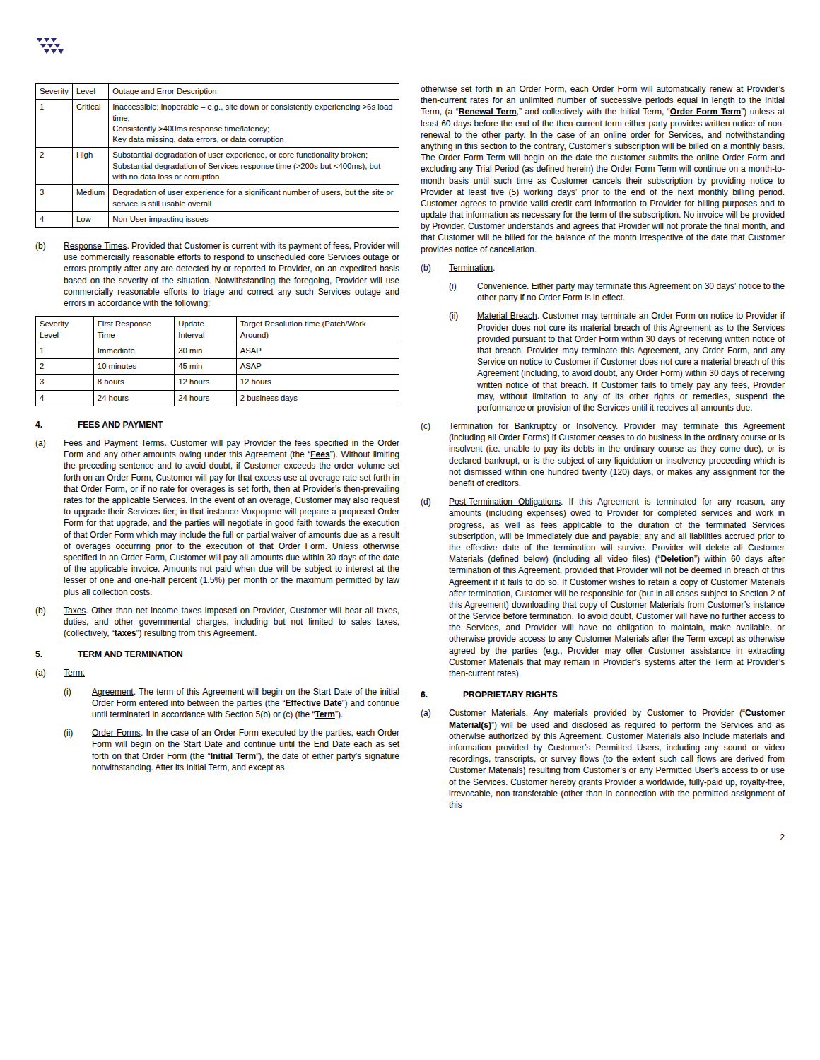| Severity | Level | Outage and Error Description |
| --- | --- | --- |
| 1 | Critical | Inaccessible; inoperable – e.g., site down or consistently experiencing >6s load time; Consistently >400ms response time/latency; Key data missing, data errors, or data corruption |
| 2 | High | Substantial degradation of user experience, or core functionality broken; Substantial degradation of Services response time (>200s but <400ms), but with no data loss or corruption |
| 3 | Medium | Degradation of user experience for a significant number of users, but the site or service is still usable overall |
| 4 | Low | Non-User impacting issues |
(b)
Response Times. Provided that Customer is current with its payment of fees, Provider will use commercially reasonable efforts to respond to unscheduled core Services outage or errors promptly after any are detected by or reported to Provider, on an expedited basis based on the severity of the situation. Notwithstanding the foregoing, Provider will use commercially reasonable efforts to triage and correct any such Services outage and errors in accordance with the following:
| Severity Level | First Response Time | Update Interval | Target Resolution time (Patch/Work Around) |
| --- | --- | --- | --- |
| 1 | Immediate | 30 min | ASAP |
| 2 | 10 minutes | 45 min | ASAP |
| 3 | 8 hours | 12 hours | 12 hours |
| 4 | 24 hours | 24 hours | 2 business days |
4.
FEES AND PAYMENT
(a)
Fees and Payment Terms. Customer will pay Provider the fees specified in the Order Form and any other amounts owing under this Agreement (the “Fees”). Without limiting the preceding sentence and to avoid doubt, if Customer exceeds the order volume set forth on an Order Form, Customer will pay for that excess use at overage rate set forth in that Order Form, or if no rate for overages is set forth, then at Provider’s then-prevailing rates for the applicable Services. In the event of an overage, Customer may also request to upgrade their Services tier; in that instance Voxpopme will prepare a proposed Order Form for that upgrade, and the parties will negotiate in good faith towards the execution of that Order Form which may include the full or partial waiver of amounts due as a result of overages occurring prior to the execution of that Order Form. Unless otherwise specified in an Order Form, Customer will pay all amounts due within 30 days of the date of the applicable invoice. Amounts not paid when due will be subject to interest at the lesser of one and one-half percent (1.5%) per month or the maximum permitted by law plus all collection costs.
(b)
Taxes. Other than net income taxes imposed on Provider, Customer will bear all taxes, duties, and other governmental charges, including but not limited to sales taxes, (collectively, “taxes”) resulting from this Agreement.
5.
TERM AND TERMINATION
(a)
Term.
(i)
Agreement. The term of this Agreement will begin on the Start Date of the initial Order Form entered into between the parties (the “Effective Date”) and continue until terminated in accordance with Section 5(b) or (c) (the “Term”).
(ii)
Order Forms. In the case of an Order Form executed by the parties, each Order Form will begin on the Start Date and continue until the End Date each as set forth on that Order Form (the “Initial Term”), the date of either party’s signature notwithstanding. After its Initial Term, and except as
otherwise set forth in an Order Form, each Order Form will automatically renew at Provider’s then-current rates for an unlimited number of successive periods equal in length to the Initial Term, (a “Renewal Term,” and collectively with the Initial Term, “Order Form Term”) unless at least 60 days before the end of the then-current term either party provides written notice of non-renewal to the other party. In the case of an online order for Services, and notwithstanding anything in this section to the contrary, Customer’s subscription will be billed on a monthly basis. The Order Form Term will begin on the date the customer submits the online Order Form and excluding any Trial Period (as defined herein) the Order Form Term will continue on a month-to-month basis until such time as Customer cancels their subscription by providing notice to Provider at least five (5) working days’ prior to the end of the next monthly billing period. Customer agrees to provide valid credit card information to Provider for billing purposes and to update that information as necessary for the term of the subscription. No invoice will be provided by Provider. Customer understands and agrees that Provider will not prorate the final month, and that Customer will be billed for the balance of the month irrespective of the date that Customer provides notice of cancellation.
(b)
Termination.
(i)
Convenience. Either party may terminate this Agreement on 30 days’ notice to the other party if no Order Form is in effect.
(ii)
Material Breach. Customer may terminate an Order Form on notice to Provider if Provider does not cure its material breach of this Agreement as to the Services provided pursuant to that Order Form within 30 days of receiving written notice of that breach. Provider may terminate this Agreement, any Order Form, and any Service on notice to Customer if Customer does not cure a material breach of this Agreement (including, to avoid doubt, any Order Form) within 30 days of receiving written notice of that breach. If Customer fails to timely pay any fees, Provider may, without limitation to any of its other rights or remedies, suspend the performance or provision of the Services until it receives all amounts due.
(c)
Termination for Bankruptcy or Insolvency. Provider may terminate this Agreement (including all Order Forms) if Customer ceases to do business in the ordinary course or is insolvent (i.e. unable to pay its debts in the ordinary course as they come due), or is declared bankrupt, or is the subject of any liquidation or insolvency proceeding which is not dismissed within one hundred twenty (120) days, or makes any assignment for the benefit of creditors.
(d)
Post-Termination Obligations. If this Agreement is terminated for any reason, any amounts (including expenses) owed to Provider for completed services and work in progress, as well as fees applicable to the duration of the terminated Services subscription, will be immediately due and payable; any and all liabilities accrued prior to the effective date of the termination will survive. Provider will delete all Customer Materials (defined below) (including all video files) (“Deletion”) within 60 days after termination of this Agreement, provided that Provider will not be deemed in breach of this Agreement if it fails to do so. If Customer wishes to retain a copy of Customer Materials after termination, Customer will be responsible for (but in all cases subject to Section 2 of this Agreement) downloading that copy of Customer Materials from Customer’s instance of the Service before termination. To avoid doubt, Customer will have no further access to the Services, and Provider will have no obligation to maintain, make available, or otherwise provide access to any Customer Materials after the Term except as otherwise agreed by the parties (e.g., Provider may offer Customer assistance in extracting Customer Materials that may remain in Provider’s systems after the Term at Provider’s then-current rates).
6.
PROPRIETARY RIGHTS
(a)
Customer Materials. Any materials provided by Customer to Provider (“Customer Material(s)”) will be used and disclosed as required to perform the Services and as otherwise authorized by this Agreement. Customer Materials also include materials and information provided by Customer’s Permitted Users, including any sound or video recordings, transcripts, or survey flows (to the extent such call flows are derived from Customer Materials) resulting from Customer’s or any Permitted User’s access to or use of the Services. Customer hereby grants Provider a worldwide, fully-paid up, royalty-free, irrevocable, non-transferable (other than in connection with the permitted assignment of this
2